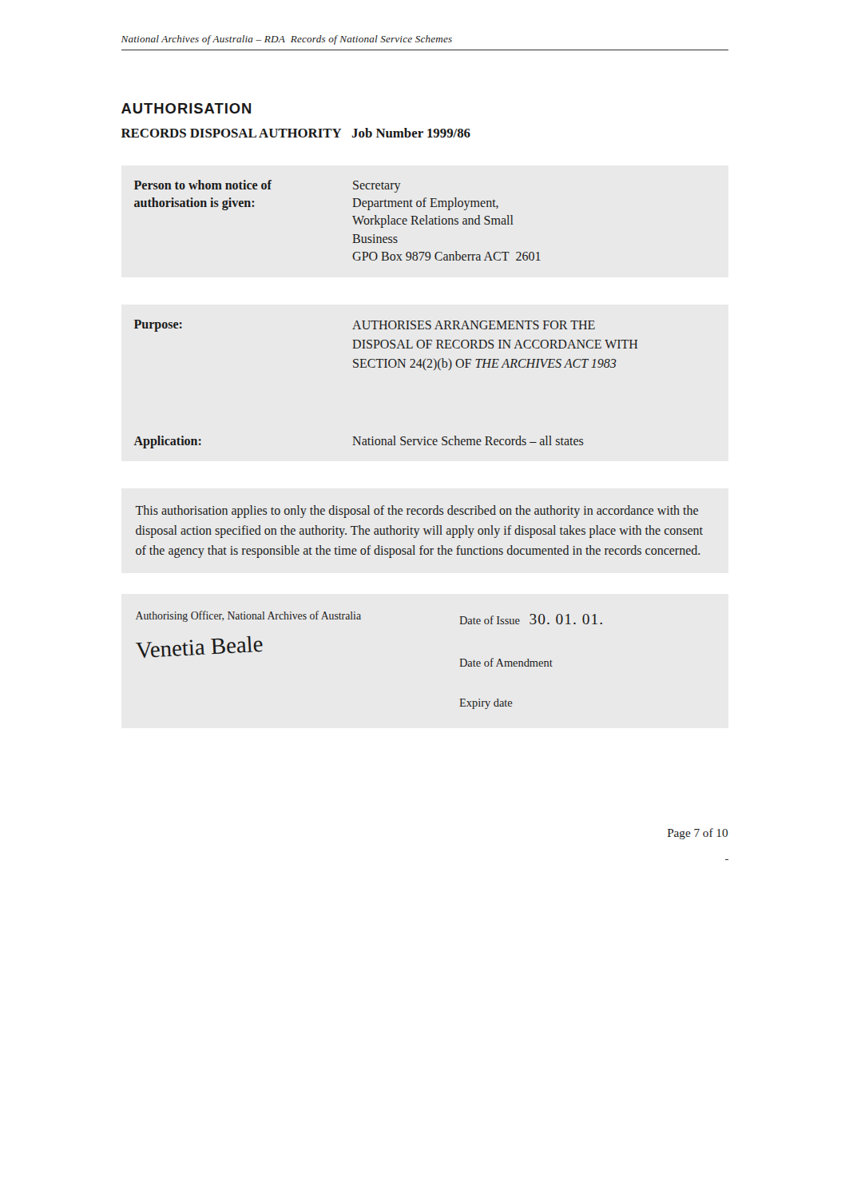National Archives of Australia – RDA Records of National Service Schemes
AUTHORISATION
RECORDS DISPOSAL AUTHORITY Job Number 1999/86
| Person to whom notice of authorisation is given: | Secretary Department of Employment, Workplace Relations and Small Business GPO Box 9879 Canberra ACT 2601 |
| Purpose: | AUTHORISES ARRANGEMENTS FOR THE DISPOSAL OF RECORDS IN ACCORDANCE WITH SECTION 24(2)(b) OF THE ARCHIVES ACT 1983 |
| Application: | National Service Scheme Records – all states |
This authorisation applies to only the disposal of the records described on the authority in accordance with the disposal action specified on the authority. The authority will apply only if disposal takes place with the consent of the agency that is responsible at the time of disposal for the functions documented in the records concerned.
Authorising Officer, National Archives of Australia
Venetia Beale
Date of Issue 30. 01. 01.
Date of Amendment
Expiry date
Page 7 of 10